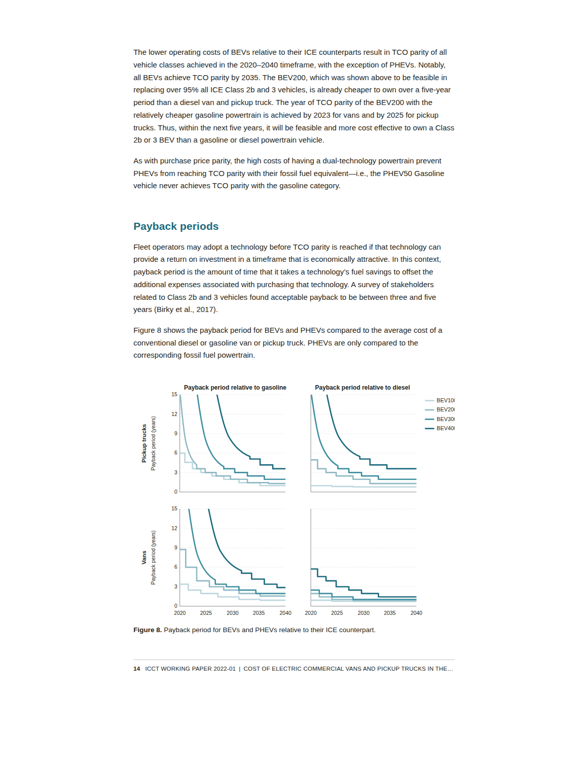The lower operating costs of BEVs relative to their ICE counterparts result in TCO parity of all vehicle classes achieved in the 2020–2040 timeframe, with the exception of PHEVs. Notably, all BEVs achieve TCO parity by 2035. The BEV200, which was shown above to be feasible in replacing over 95% all ICE Class 2b and 3 vehicles, is already cheaper to own over a five-year period than a diesel van and pickup truck. The year of TCO parity of the BEV200 with the relatively cheaper gasoline powertrain is achieved by 2023 for vans and by 2025 for pickup trucks. Thus, within the next five years, it will be feasible and more cost effective to own a Class 2b or 3 BEV than a gasoline or diesel powertrain vehicle.
As with purchase price parity, the high costs of having a dual-technology powertrain prevent PHEVs from reaching TCO parity with their fossil fuel equivalent—i.e., the PHEV50 Gasoline vehicle never achieves TCO parity with the gasoline category.
Payback periods
Fleet operators may adopt a technology before TCO parity is reached if that technology can provide a return on investment in a timeframe that is economically attractive. In this context, payback period is the amount of time that it takes a technology’s fuel savings to offset the additional expenses associated with purchasing that technology. A survey of stakeholders related to Class 2b and 3 vehicles found acceptable payback to be between three and five years (Birky et al., 2017).
Figure 8 shows the payback period for BEVs and PHEVs compared to the average cost of a conventional diesel or gasoline van or pickup truck. PHEVs are only compared to the corresponding fossil fuel powertrain.
Payback period relative to gasoline Payback period relative to diesel 15 12 9 6 3 0 Pickup trucks Payback period (years) BEV100 BEV200 BEV300 BEV400 15 12 9 6 3 0 Vans Payback period (years) 2020 2025 2030 2035 2040 2020 2025 2030 2035 2040
Figure 8. Payback period for BEVs and PHEVs relative to their ICE counterpart.
14 ICCT WORKING PAPER 2022-01|COST OF ELECTRIC COMMERCIAL VANS AND PICKUP TRUCKS IN THE U.S. THROUGH 2040